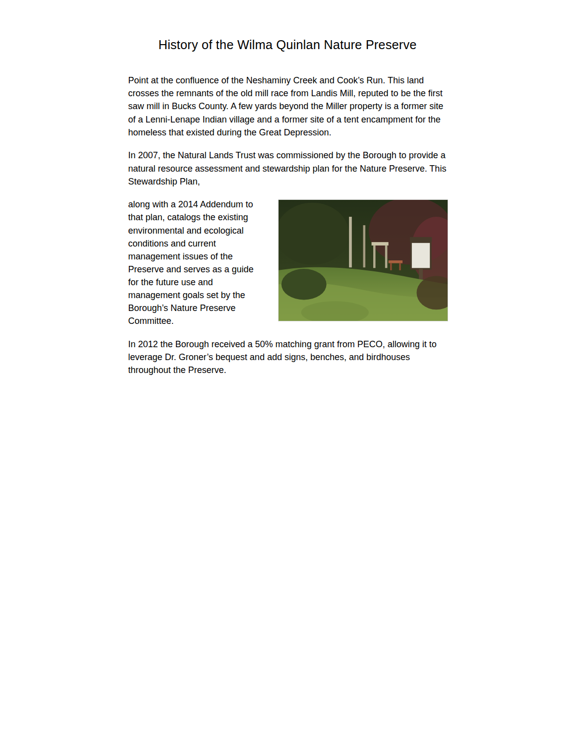History of the Wilma Quinlan Nature Preserve
Point at the confluence of the Neshaminy Creek and Cook’s Run. This land crosses the remnants of the old mill race from Landis Mill, reputed to be the first saw mill in Bucks County. A few yards beyond the Miller property is a former site of a Lenni-Lenape Indian village and a former site of a tent encampment for the homeless that existed during the Great Depression.
In 2007, the Natural Lands Trust was commissioned by the Borough to provide a natural resource assessment and stewardship plan for the Nature Preserve. This Stewardship Plan,
along with a 2014 Addendum to that plan, catalogs the existing environmental and ecological conditions and current management issues of the Preserve and serves as a guide for the future use and management goals set by the Borough’s Nature Preserve Committee.
In 2012 the Borough received a 50% matching grant from PECO, allowing it to leverage Dr. Groner’s bequest and add signs, benches, and birdhouses throughout the Preserve.